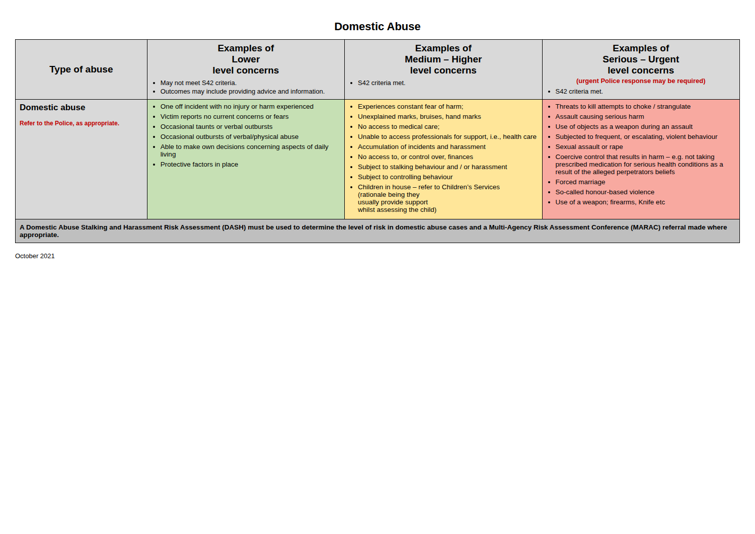Domestic Abuse
| Type of abuse | Examples of Lower level concerns May not meet S42 criteria. Outcomes may include providing advice and information. | Examples of Medium – Higher level concerns S42 criteria met. | Examples of Serious – Urgent level concerns (urgent Police response may be required) S42 criteria met. |
| --- | --- | --- | --- |
| Domestic abuse Refer to the Police, as appropriate. | One off incident with no injury or harm experienced Victim reports no current concerns or fears Occasional taunts or verbal outbursts Occasional outbursts of verbal/physical abuse Able to make own decisions concerning aspects of daily living Protective factors in place | Experiences constant fear of harm; Unexplained marks, bruises, hand marks No access to medical care; Unable to access professionals for support, i.e., health care Accumulation of incidents and harassment No access to, or control over, finances Subject to stalking behaviour and / or harassment Subject to controlling behaviour Children in house – refer to Children’s Services (rationale being they usually provide support whilst assessing the child) | Threats to kill attempts to choke / strangulate Assault causing serious harm Use of objects as a weapon during an assault Subjected to frequent, or escalating, violent behaviour Sexual assault or rape Coercive control that results in harm – e.g. not taking prescribed medication for serious health conditions as a result of the alleged perpetrators beliefs Forced marriage So-called honour-based violence Use of a weapon; firearms, Knife etc |
| A Domestic Abuse Stalking and Harassment Risk Assessment (DASH) must be used to determine the level of risk in domestic abuse cases and a Multi-Agency Risk Assessment Conference (MARAC) referral made where appropriate. |
October 2021